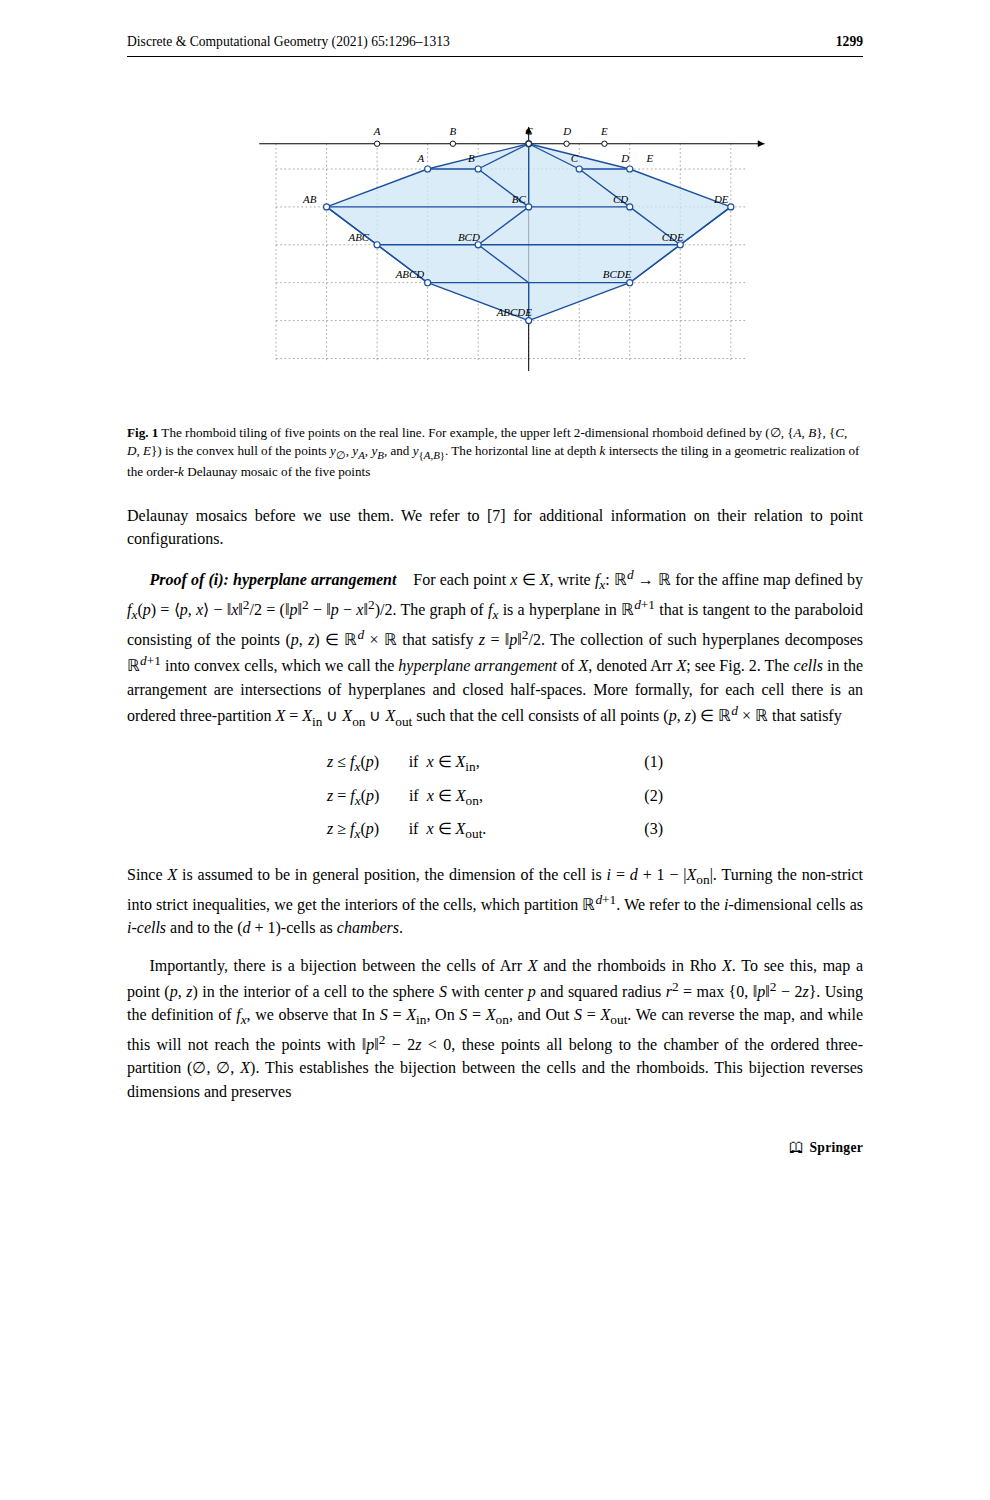Discrete & Computational Geometry (2021) 65:1296–1313 1299
A B C D E A B C D E AB BC CD DE ABC BCD CDE ABCD BCDE ABCDE
Fig. 1 The rhomboid tiling of five points on the real line. For example, the upper left 2-dimensional rhomboid defined by (∅, {A, B}, {C, D, E}) is the convex hull of the points y∅, yA, yB, and y{A,B}. The horizontal line at depth k intersects the tiling in a geometric realization of the order-k Delaunay mosaic of the five points
Delaunay mosaics before we use them. We refer to [7] for additional information on their relation to point configurations.
Proof of (i): hyperplane arrangement For each point x ∈ X, write fx: ℝd → ℝ for the affine map defined by fx(p) = ⟨p, x⟩ − ‖x‖2/2 = (‖p‖2 − ‖p − x‖2)/2. The graph of fx is a hyperplane in ℝd+1 that is tangent to the paraboloid consisting of the points (p, z) ∈ ℝd × ℝ that satisfy z = ‖p‖2/2. The collection of such hyperplanes decomposes ℝd+1 into convex cells, which we call the hyperplane arrangement of X, denoted Arr X; see Fig. 2. The cells in the arrangement are intersections of hyperplanes and closed half-spaces. More formally, for each cell there is an ordered three-partition X = Xin ∪ Xon ∪ Xout such that the cell consists of all points (p, z) ∈ ℝd × ℝ that satisfy
z ≤ fx(p) if x ∈ Xin,
(1)
z = fx(p) if x ∈ Xon,
(2)
z ≥ fx(p) if x ∈ Xout.
(3)
Since X is assumed to be in general position, the dimension of the cell is i = d + 1 − |Xon|. Turning the non-strict into strict inequalities, we get the interiors of the cells, which partition ℝd+1. We refer to the i-dimensional cells as i-cells and to the (d + 1)-cells as chambers.
Importantly, there is a bijection between the cells of Arr X and the rhomboids in Rho X. To see this, map a point (p, z) in the interior of a cell to the sphere S with center p and squared radius r2 = max {0, ‖p‖2 − 2z}. Using the definition of fx, we observe that In S = Xin, On S = Xon, and Out S = Xout. We can reverse the map, and while this will not reach the points with ‖p‖2 − 2z < 0, these points all belong to the chamber of the ordered three-partition (∅, ∅, X). This establishes the bijection between the cells and the rhomboids. This bijection reverses dimensions and preserves
🕮Springer